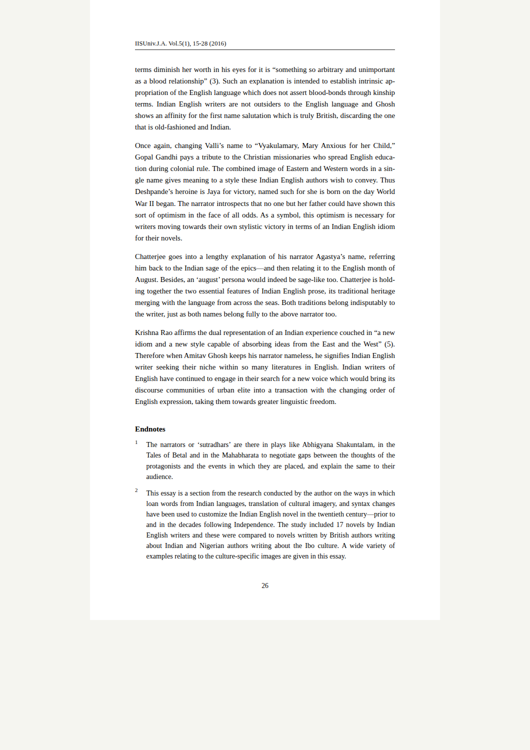IISUniv.J.A. Vol.5(1), 15-28 (2016)
terms diminish her worth in his eyes for it is “something so arbitrary and unimportant as a blood relationship” (3). Such an explanation is intended to establish intrinsic appropriation of the English language which does not assert blood-bonds through kinship terms. Indian English writers are not outsiders to the English language and Ghosh shows an affinity for the first name salutation which is truly British, discarding the one that is old-fashioned and Indian.
Once again, changing Valli’s name to “Vyakulamary, Mary Anxious for her Child,” Gopal Gandhi pays a tribute to the Christian missionaries who spread English education during colonial rule. The combined image of Eastern and Western words in a single name gives meaning to a style these Indian English authors wish to convey. Thus Deshpande’s heroine is Jaya for victory, named such for she is born on the day World War II began. The narrator introspects that no one but her father could have shown this sort of optimism in the face of all odds. As a symbol, this optimism is necessary for writers moving towards their own stylistic victory in terms of an Indian English idiom for their novels.
Chatterjee goes into a lengthy explanation of his narrator Agastya’s name, referring him back to the Indian sage of the epics—and then relating it to the English month of August. Besides, an ‘august’ persona would indeed be sage-like too. Chatterjee is holding together the two essential features of Indian English prose, its traditional heritage merging with the language from across the seas. Both traditions belong indisputably to the writer, just as both names belong fully to the above narrator too.
Krishna Rao affirms the dual representation of an Indian experience couched in “a new idiom and a new style capable of absorbing ideas from the East and the West” (5). Therefore when Amitav Ghosh keeps his narrator nameless, he signifies Indian English writer seeking their niche within so many literatures in English. Indian writers of English have continued to engage in their search for a new voice which would bring its discourse communities of urban elite into a transaction with the changing order of English expression, taking them towards greater linguistic freedom.
Endnotes
The narrators or ‘sutradhars’ are there in plays like Abhigyana Shakuntalam, in the Tales of Betal and in the Mahabharata to negotiate gaps between the thoughts of the protagonists and the events in which they are placed, and explain the same to their audience.
This essay is a section from the research conducted by the author on the ways in which loan words from Indian languages, translation of cultural imagery, and syntax changes have been used to customize the Indian English novel in the twentieth century—prior to and in the decades following Independence. The study included 17 novels by Indian English writers and these were compared to novels written by British authors writing about Indian and Nigerian authors writing about the Ibo culture. A wide variety of examples relating to the culture-specific images are given in this essay.
26